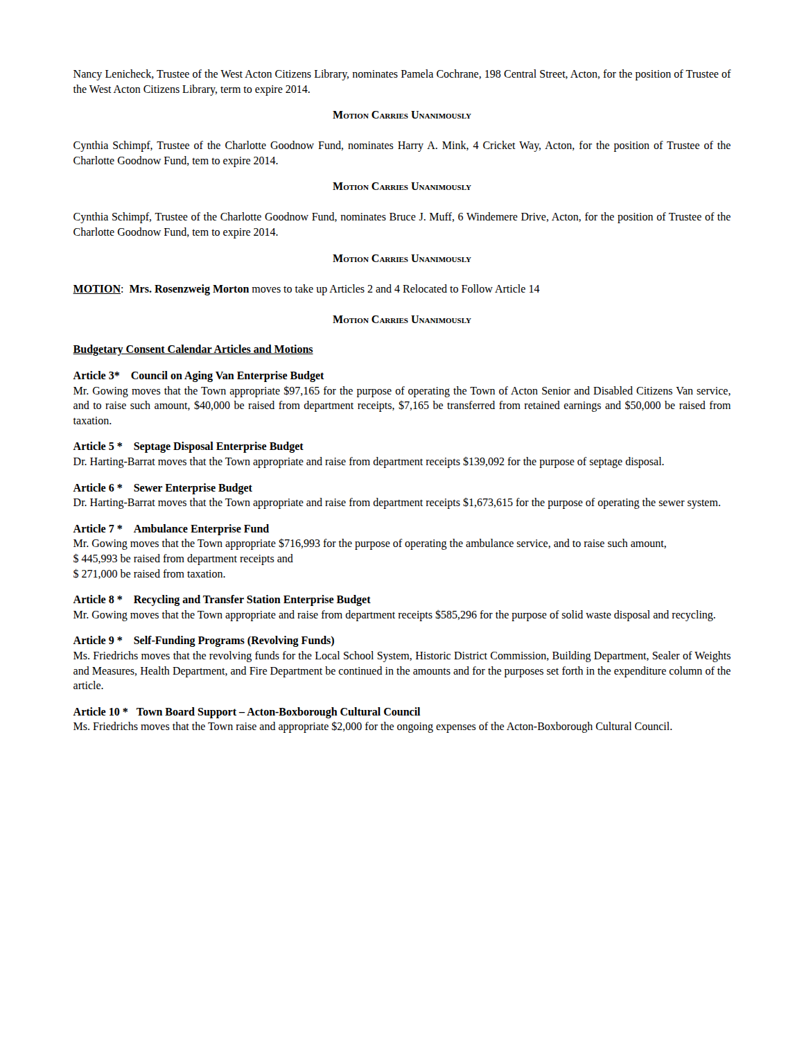Nancy Lenicheck, Trustee of the West Acton Citizens Library, nominates Pamela Cochrane, 198 Central Street, Acton, for the position of Trustee of the West Acton Citizens Library, term to expire 2014.
Motion Carries Unanimously
Cynthia Schimpf, Trustee of the Charlotte Goodnow Fund, nominates Harry A. Mink, 4 Cricket Way, Acton, for the position of Trustee of the Charlotte Goodnow Fund, tem to expire 2014.
Motion Carries Unanimously
Cynthia Schimpf, Trustee of the Charlotte Goodnow Fund, nominates Bruce J. Muff, 6 Windemere Drive, Acton, for the position of Trustee of the Charlotte Goodnow Fund, tem to expire 2014.
Motion Carries Unanimously
MOTION: Mrs. Rosenzweig Morton moves to take up Articles 2 and 4 Relocated to Follow Article 14
Motion Carries Unanimously
Budgetary Consent Calendar Articles and Motions
Article 3* Council on Aging Van Enterprise Budget
Mr. Gowing moves that the Town appropriate $97,165 for the purpose of operating the Town of Acton Senior and Disabled Citizens Van service, and to raise such amount, $40,000 be raised from department receipts, $7,165 be transferred from retained earnings and $50,000 be raised from taxation.
Article 5 * Septage Disposal Enterprise Budget
Dr. Harting-Barrat moves that the Town appropriate and raise from department receipts $139,092 for the purpose of septage disposal.
Article 6 * Sewer Enterprise Budget
Dr. Harting-Barrat moves that the Town appropriate and raise from department receipts $1,673,615 for the purpose of operating the sewer system.
Article 7 * Ambulance Enterprise Fund
Mr. Gowing moves that the Town appropriate $716,993 for the purpose of operating the ambulance service, and to raise such amount,
$ 445,993 be raised from department receipts and
$ 271,000 be raised from taxation.
Article 8 * Recycling and Transfer Station Enterprise Budget
Mr. Gowing moves that the Town appropriate and raise from department receipts $585,296 for the purpose of solid waste disposal and recycling.
Article 9 * Self-Funding Programs (Revolving Funds)
Ms. Friedrichs moves that the revolving funds for the Local School System, Historic District Commission, Building Department, Sealer of Weights and Measures, Health Department, and Fire Department be continued in the amounts and for the purposes set forth in the expenditure column of the article.
Article 10 * Town Board Support – Acton-Boxborough Cultural Council
Ms. Friedrichs moves that the Town raise and appropriate $2,000 for the ongoing expenses of the Acton-Boxborough Cultural Council.